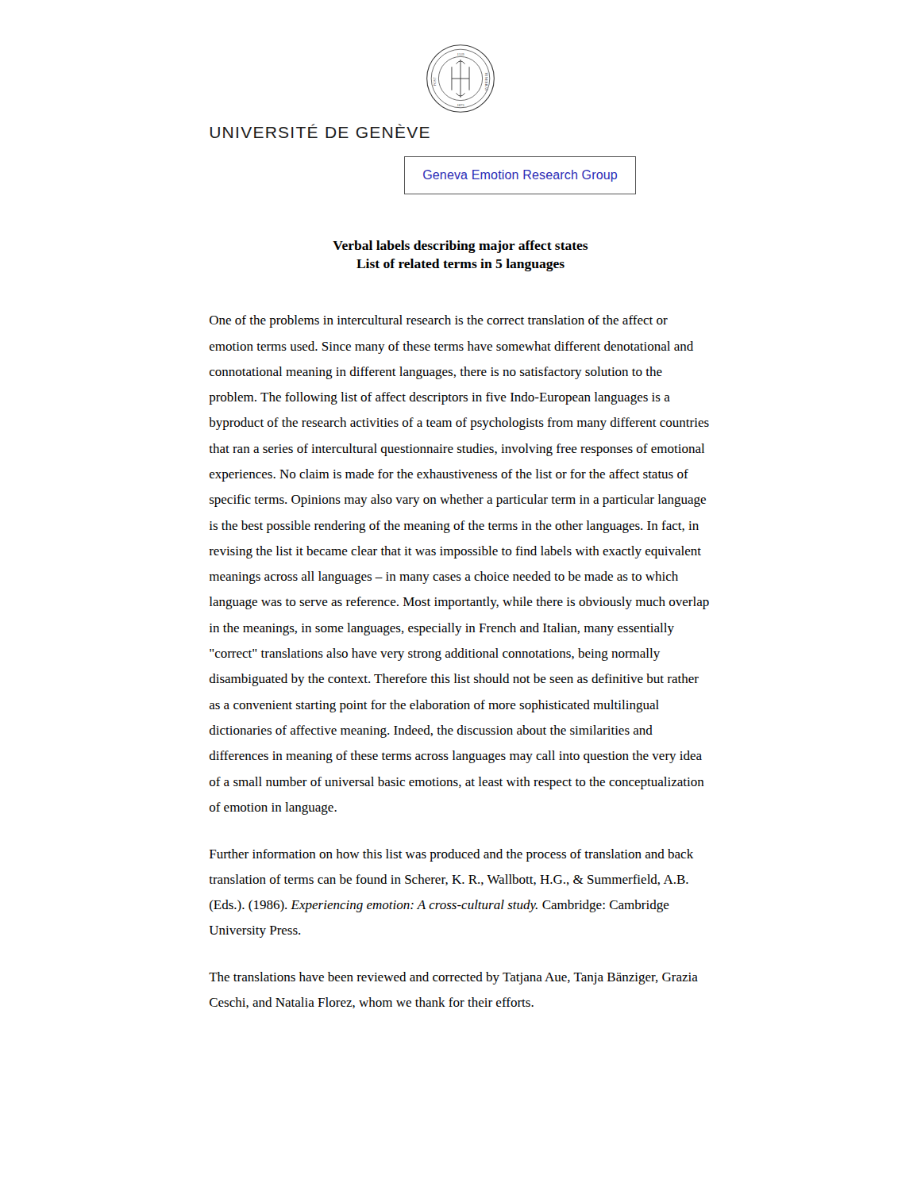1559 1873 POST TENEBRAS
UNIVERSITÉ DE GENÈVE
Geneva Emotion Research Group
Verbal labels describing major affect states
List of related terms in 5 languages
One of the problems in intercultural research is the correct translation of the affect or emotion terms used. Since many of these terms have somewhat different denotational and connotational meaning in different languages, there is no satisfactory solution to the problem. The following list of affect descriptors in five Indo-European languages is a byproduct of the research activities of a team of psychologists from many different countries that ran a series of intercultural questionnaire studies, involving free responses of emotional experiences. No claim is made for the exhaustiveness of the list or for the affect status of specific terms. Opinions may also vary on whether a particular term in a particular language is the best possible rendering of the meaning of the terms in the other languages. In fact, in revising the list it became clear that it was impossible to find labels with exactly equivalent meanings across all languages – in many cases a choice needed to be made as to which language was to serve as reference. Most importantly, while there is obviously much overlap in the meanings, in some languages, especially in French and Italian, many essentially "correct" translations also have very strong additional connotations, being normally disambiguated by the context. Therefore this list should not be seen as definitive but rather as a convenient starting point for the elaboration of more sophisticated multilingual dictionaries of affective meaning. Indeed, the discussion about the similarities and differences in meaning of these terms across languages may call into question the very idea of a small number of universal basic emotions, at least with respect to the conceptualization of emotion in language.
Further information on how this list was produced and the process of translation and back translation of terms can be found in Scherer, K. R., Wallbott, H.G., & Summerfield, A.B. (Eds.). (1986). Experiencing emotion: A cross-cultural study. Cambridge: Cambridge University Press.
The translations have been reviewed and corrected by Tatjana Aue, Tanja Bänziger, Grazia Ceschi, and Natalia Florez, whom we thank for their efforts.